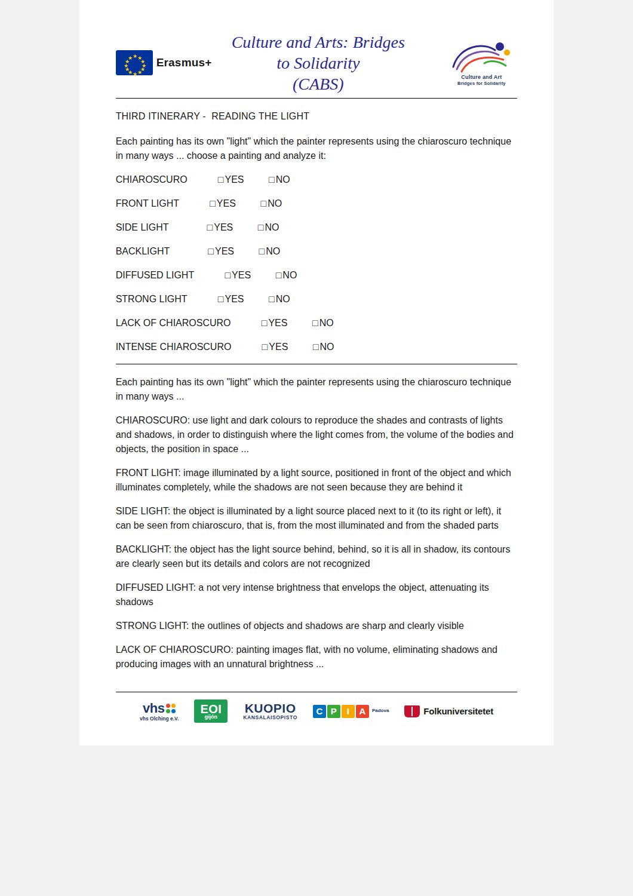★ ★ ★ ★ ★ ★ ★ ★ ★ ★ ★ ★
Erasmus+
Culture and Arts: Bridges to Solidarity
(CABS)
Culture and Art
Bridges for Solidarity
THIRD ITINERARY - READING THE LIGHT
Each painting has its own "light" which the painter represents using the chiaroscuro technique in many ways ... choose a painting and analyze it:
CHIAROSCURO YES NO
FRONT LIGHT YES NO
SIDE LIGHT YES NO
BACKLIGHT YES NO
DIFFUSED LIGHT YES NO
STRONG LIGHT YES NO
LACK OF CHIAROSCURO YES NO
INTENSE CHIAROSCURO YES NO
Each painting has its own "light" which the painter represents using the chiaroscuro technique in many ways ...
CHIAROSCURO: use light and dark colours to reproduce the shades and contrasts of lights and shadows, in order to distinguish where the light comes from, the volume of the bodies and objects, the position in space ...
FRONT LIGHT: image illuminated by a light source, positioned in front of the object and which illuminates completely, while the shadows are not seen because they are behind it
SIDE LIGHT: the object is illuminated by a light source placed next to it (to its right or left), it can be seen from chiaroscuro, that is, from the most illuminated and from the shaded parts
BACKLIGHT: the object has the light source behind, behind, so it is all in shadow, its contours are clearly seen but its details and colors are not recognized
DIFFUSED LIGHT: a not very intense brightness that envelops the object, attenuating its shadows
STRONG LIGHT: the outlines of objects and shadows are sharp and clearly visible
LACK OF CHIAROSCURO: painting images flat, with no volume, eliminating shadows and producing images with an unnatural brightness ...
vhs
vhs Olching e.V.
EOI
gijón
KUOPIO
KANSALAISOPISTO
C P I A Padova
Folkuniversitetet